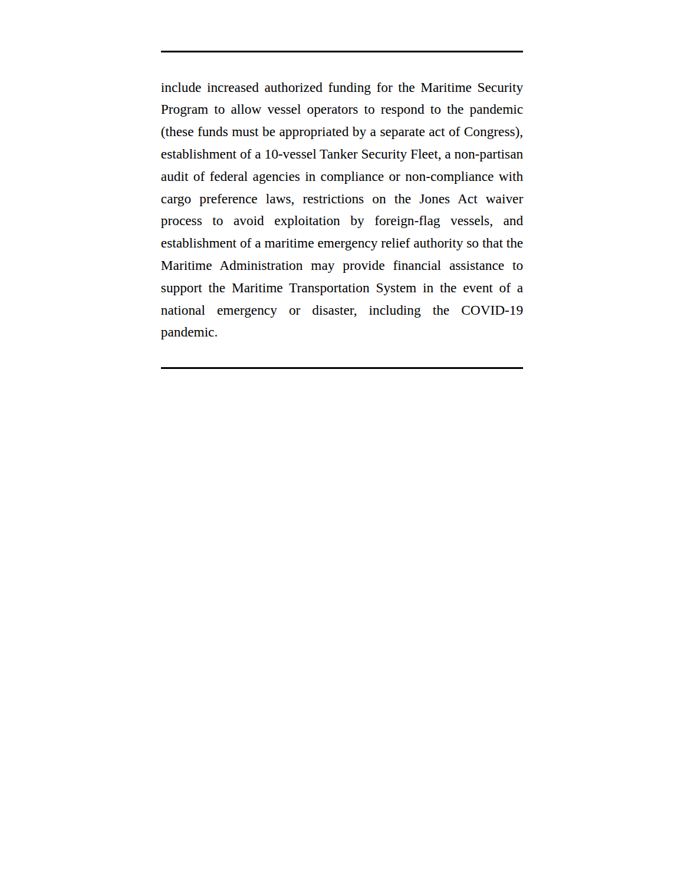include increased authorized funding for the Maritime Security Program to allow vessel operators to respond to the pandemic (these funds must be appropriated by a separate act of Congress), establishment of a 10-vessel Tanker Security Fleet, a non-partisan audit of federal agencies in compliance or non-compliance with cargo preference laws, restrictions on the Jones Act waiver process to avoid exploitation by foreign-flag vessels, and establishment of a maritime emergency relief authority so that the Maritime Administration may provide financial assistance to support the Maritime Transportation System in the event of a national emergency or disaster, including the COVID-19 pandemic.